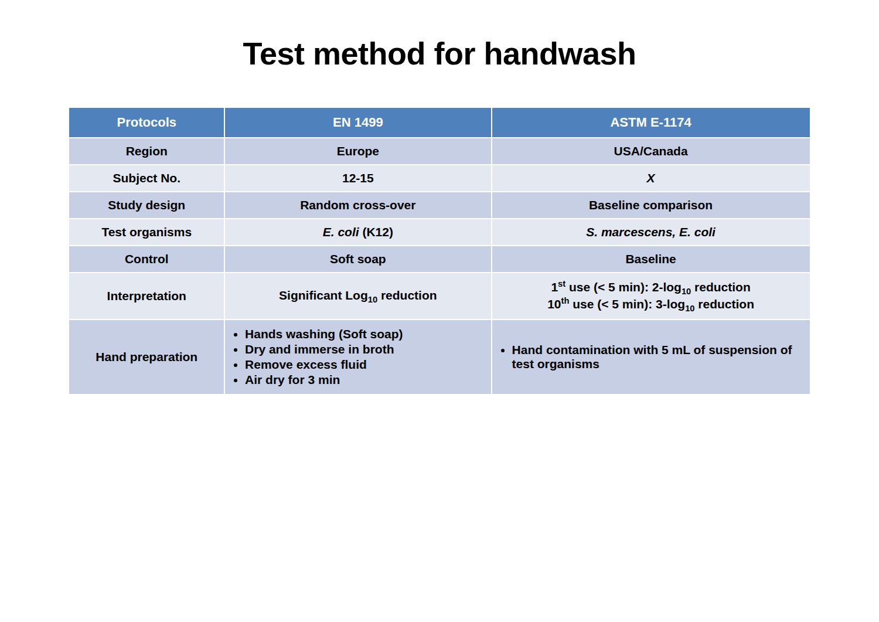Test method for handwash
| Protocols | EN 1499 | ASTM E-1174 |
| --- | --- | --- |
| Region | Europe | USA/Canada |
| Subject No. | 12-15 | X |
| Study design | Random cross-over | Baseline comparison |
| Test organisms | E. coli (K12) | S. marcescens, E. coli |
| Control | Soft soap | Baseline |
| Interpretation | Significant Log 10 reduction | 1 st use (< 5 min): 2-log 10 reduction 10 th use (< 5 min): 3-log 10 reduction |
| Hand preparation | Hands washing (Soft soap) Dry and immerse in broth Remove excess fluid Air dry for 3 min | Hand contamination with 5 mL of suspension of test organisms |